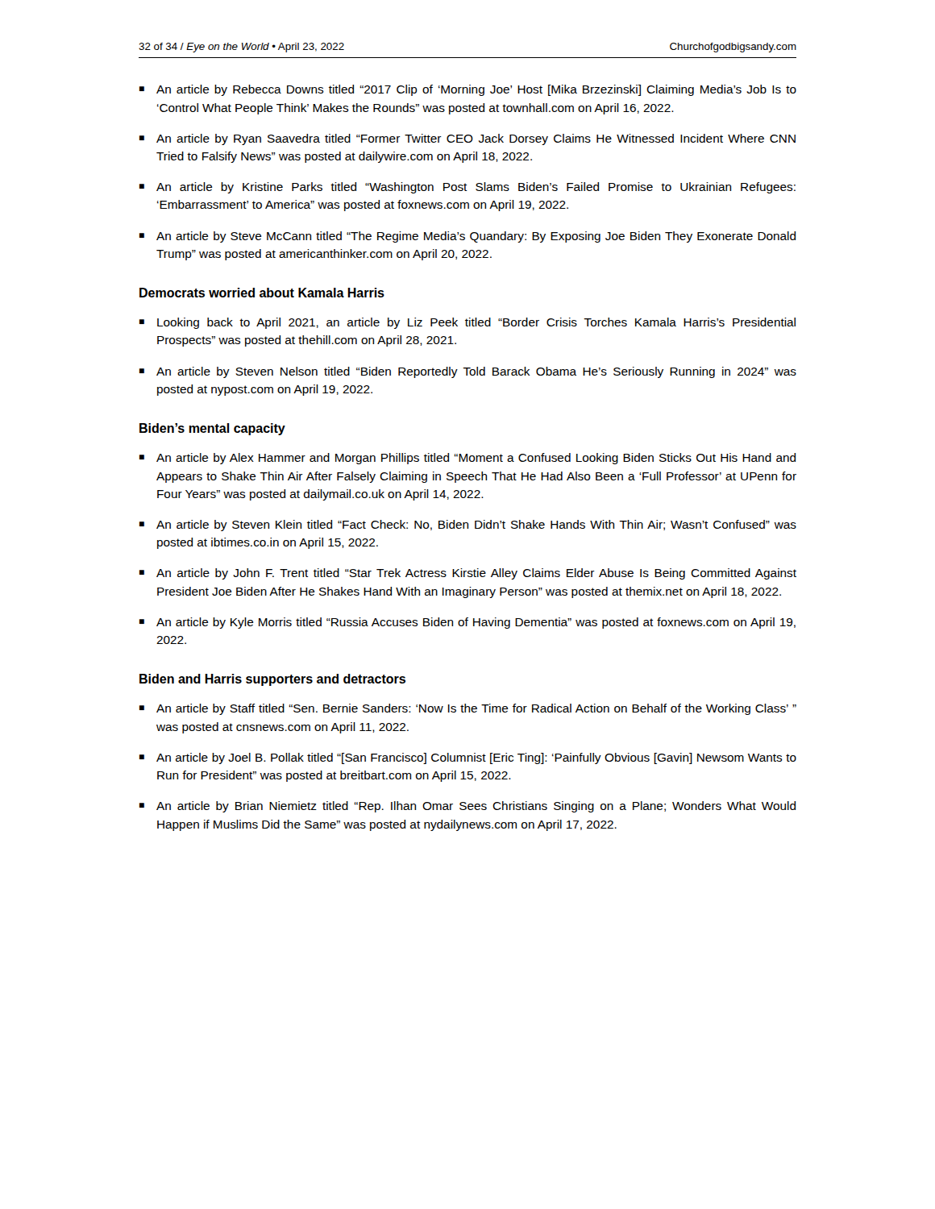32 of 34 / Eye on the World • April 23, 2022
Churchofgodbigsandy.com
An article by Rebecca Downs titled “2017 Clip of ‘Morning Joe’ Host [Mika Brzezinski] Claiming Media’s Job Is to ‘Control What People Think’ Makes the Rounds” was posted at townhall.com on April 16, 2022.
An article by Ryan Saavedra titled “Former Twitter CEO Jack Dorsey Claims He Witnessed Incident Where CNN Tried to Falsify News” was posted at dailywire.com on April 18, 2022.
An article by Kristine Parks titled “Washington Post Slams Biden’s Failed Promise to Ukrainian Refugees: ‘Embarrassment’ to America” was posted at foxnews.com on April 19, 2022.
An article by Steve McCann titled “The Regime Media’s Quandary: By Exposing Joe Biden They Exonerate Donald Trump” was posted at americanthinker.com on April 20, 2022.
Democrats worried about Kamala Harris
Looking back to April 2021, an article by Liz Peek titled “Border Crisis Torches Kamala Harris’s Presidential Prospects” was posted at thehill.com on April 28, 2021.
An article by Steven Nelson titled “Biden Reportedly Told Barack Obama He’s Seriously Running in 2024” was posted at nypost.com on April 19, 2022.
Biden’s mental capacity
An article by Alex Hammer and Morgan Phillips titled “Moment a Confused Looking Biden Sticks Out His Hand and Appears to Shake Thin Air After Falsely Claiming in Speech That He Had Also Been a ‘Full Professor’ at UPenn for Four Years” was posted at dailymail.co.uk on April 14, 2022.
An article by Steven Klein titled “Fact Check: No, Biden Didn’t Shake Hands With Thin Air; Wasn’t Confused” was posted at ibtimes.co.in on April 15, 2022.
An article by John F. Trent titled “Star Trek Actress Kirstie Alley Claims Elder Abuse Is Being Committed Against President Joe Biden After He Shakes Hand With an Imaginary Person” was posted at themix.net on April 18, 2022.
An article by Kyle Morris titled “Russia Accuses Biden of Having Dementia” was posted at foxnews.com on April 19, 2022.
Biden and Harris supporters and detractors
An article by Staff titled “Sen. Bernie Sanders: ‘Now Is the Time for Radical Action on Behalf of the Working Class’ ” was posted at cnsnews.com on April 11, 2022.
An article by Joel B. Pollak titled “[San Francisco] Columnist [Eric Ting]: ‘Painfully Obvious [Gavin] Newsom Wants to Run for President” was posted at breitbart.com on April 15, 2022.
An article by Brian Niemietz titled “Rep. Ilhan Omar Sees Christians Singing on a Plane; Wonders What Would Happen if Muslims Did the Same” was posted at nydailynews.com on April 17, 2022.